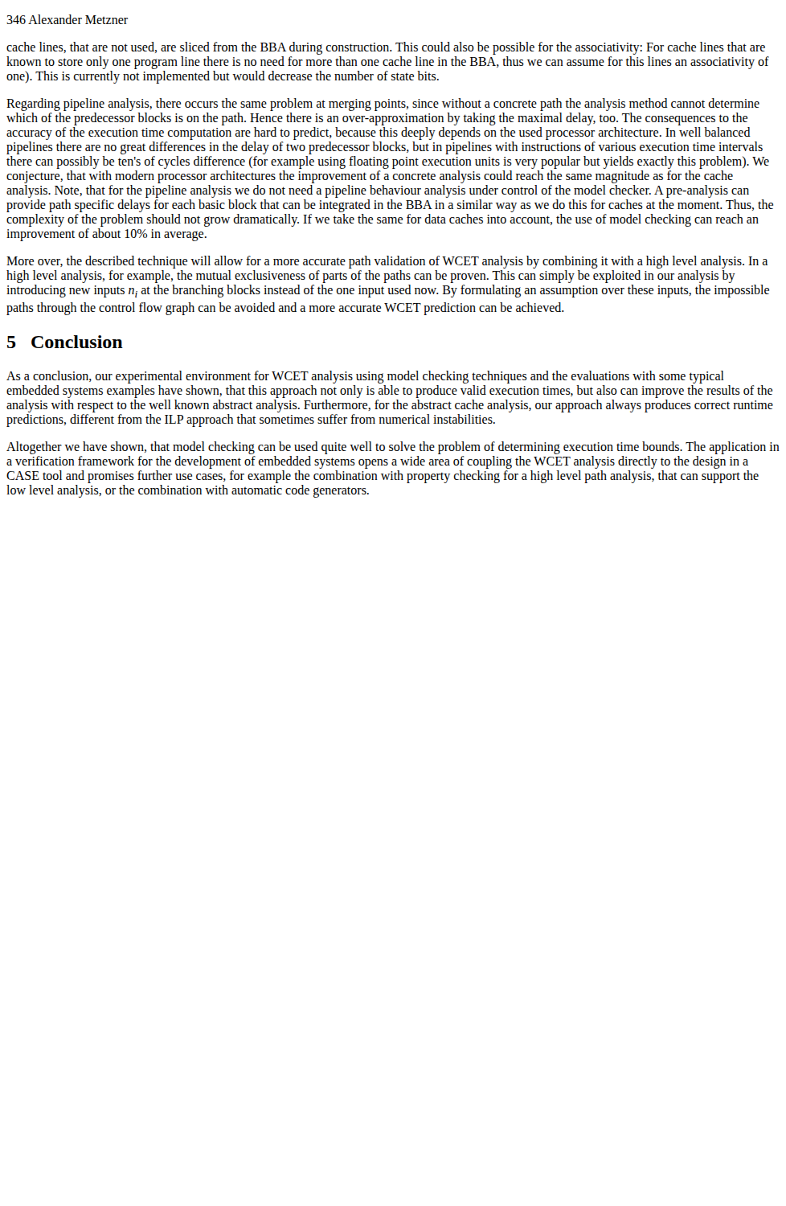346 Alexander Metzner
cache lines, that are not used, are sliced from the BBA during construction. This could also be possible for the associativity: For cache lines that are known to store only one program line there is no need for more than one cache line in the BBA, thus we can assume for this lines an associativity of one). This is currently not implemented but would decrease the number of state bits.
Regarding pipeline analysis, there occurs the same problem at merging points, since without a concrete path the analysis method cannot determine which of the predecessor blocks is on the path. Hence there is an over-approximation by taking the maximal delay, too. The consequences to the accuracy of the execution time computation are hard to predict, because this deeply depends on the used processor architecture. In well balanced pipelines there are no great differences in the delay of two predecessor blocks, but in pipelines with instructions of various execution time intervals there can possibly be ten's of cycles difference (for example using floating point execution units is very popular but yields exactly this problem). We conjecture, that with modern processor architectures the improvement of a concrete analysis could reach the same magnitude as for the cache analysis. Note, that for the pipeline analysis we do not need a pipeline behaviour analysis under control of the model checker. A pre-analysis can provide path specific delays for each basic block that can be integrated in the BBA in a similar way as we do this for caches at the moment. Thus, the complexity of the problem should not grow dramatically. If we take the same for data caches into account, the use of model checking can reach an improvement of about 10% in average.
More over, the described technique will allow for a more accurate path validation of WCET analysis by combining it with a high level analysis. In a high level analysis, for example, the mutual exclusiveness of parts of the paths can be proven. This can simply be exploited in our analysis by introducing new inputs ni at the branching blocks instead of the one input used now. By formulating an assumption over these inputs, the impossible paths through the control flow graph can be avoided and a more accurate WCET prediction can be achieved.
5 Conclusion
As a conclusion, our experimental environment for WCET analysis using model checking techniques and the evaluations with some typical embedded systems examples have shown, that this approach not only is able to produce valid execution times, but also can improve the results of the analysis with respect to the well known abstract analysis. Furthermore, for the abstract cache analysis, our approach always produces correct runtime predictions, different from the ILP approach that sometimes suffer from numerical instabilities.
Altogether we have shown, that model checking can be used quite well to solve the problem of determining execution time bounds. The application in a verification framework for the development of embedded systems opens a wide area of coupling the WCET analysis directly to the design in a CASE tool and promises further use cases, for example the combination with property checking for a high level path analysis, that can support the low level analysis, or the combination with automatic code generators.